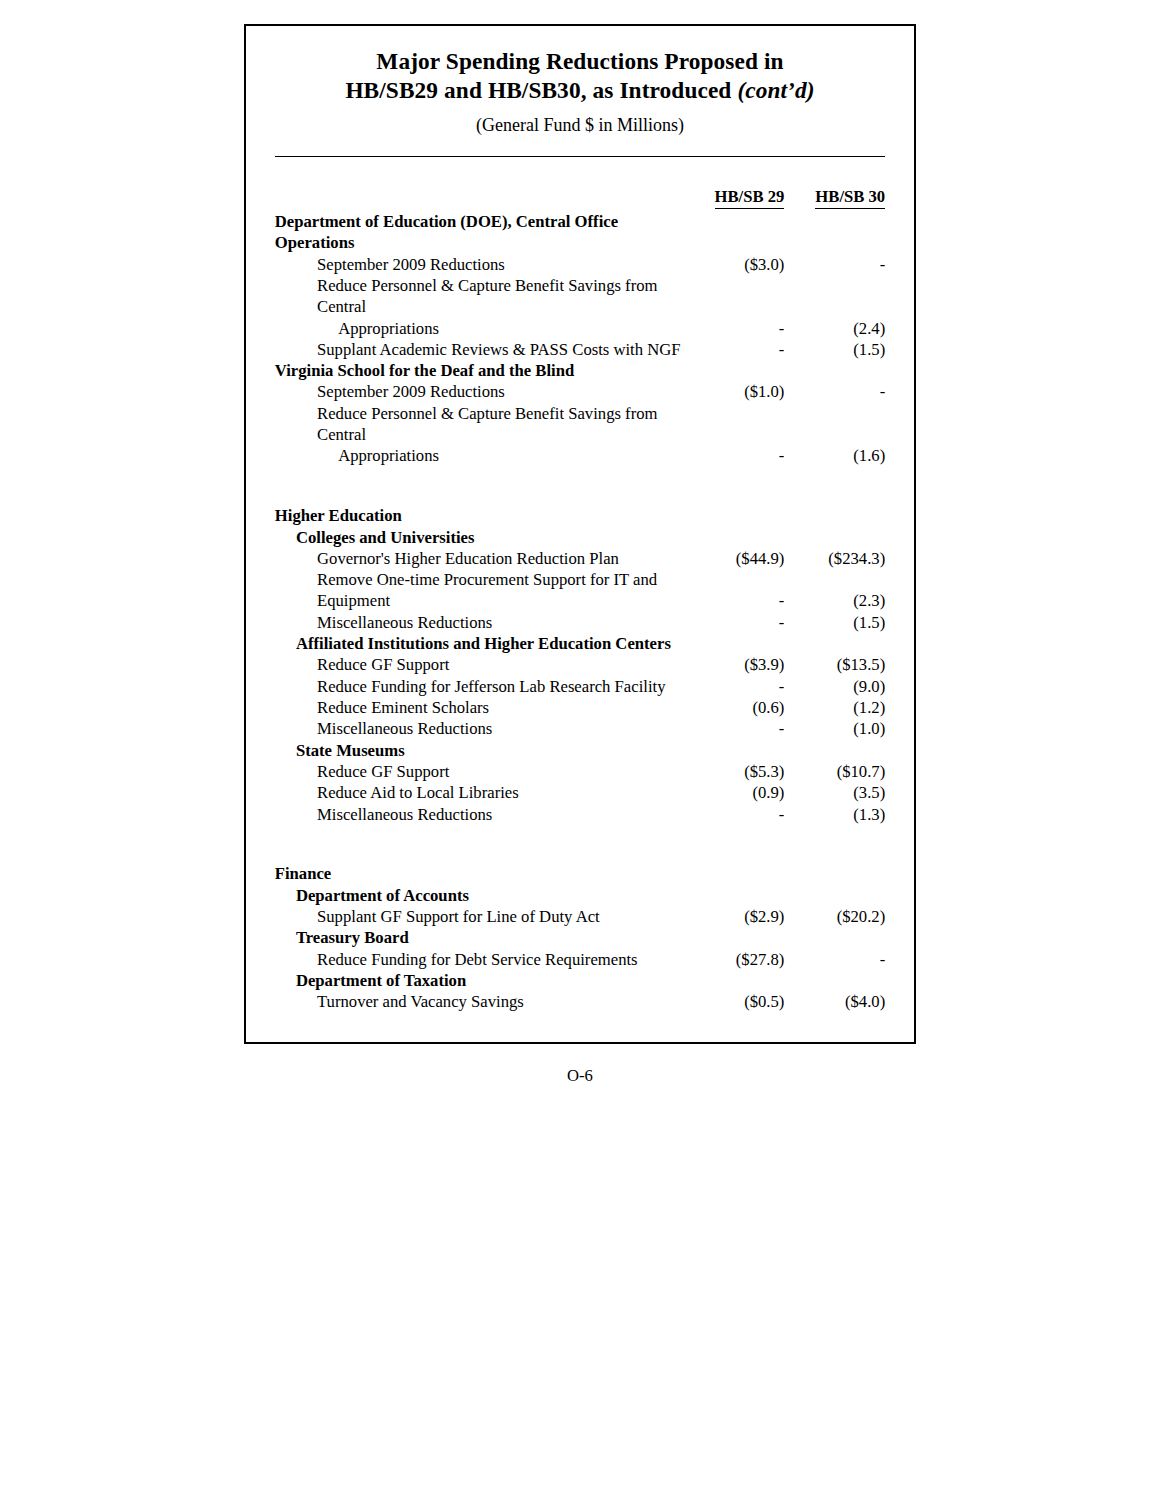Major Spending Reductions Proposed in
HB/SB29 and HB/SB30, as Introduced (cont’d)
(General Fund $ in Millions)
| | HB/SB 29 | HB/SB 30 |
| --- | --- | --- |
| Department of Education (DOE), Central Office Operations | | |
| September 2009 Reductions | ($3.0) | - |
| Reduce Personnel & Capture Benefit Savings from Central Appropriations | - | (2.4) |
| Supplant Academic Reviews & PASS Costs with NGF | - | (1.5) |
| Virginia School for the Deaf and the Blind | | |
| September 2009 Reductions | ($1.0) | - |
| Reduce Personnel & Capture Benefit Savings from Central Appropriations | - | (1.6) |
| Higher Education | | |
| Colleges and Universities | | |
| Governor's Higher Education Reduction Plan | ($44.9) | ($234.3) |
| Remove One-time Procurement Support for IT and Equipment | - | (2.3) |
| Miscellaneous Reductions | - | (1.5) |
| Affiliated Institutions and Higher Education Centers | | |
| Reduce GF Support | ($3.9) | ($13.5) |
| Reduce Funding for Jefferson Lab Research Facility | - | (9.0) |
| Reduce Eminent Scholars | (0.6) | (1.2) |
| Miscellaneous Reductions | - | (1.0) |
| State Museums | | |
| Reduce GF Support | ($5.3) | ($10.7) |
| Reduce Aid to Local Libraries | (0.9) | (3.5) |
| Miscellaneous Reductions | - | (1.3) |
| Finance | | |
| Department of Accounts | | |
| Supplant GF Support for Line of Duty Act | ($2.9) | ($20.2) |
| Treasury Board | | |
| Reduce Funding for Debt Service Requirements | ($27.8) | - |
| Department of Taxation | | |
| Turnover and Vacancy Savings | ($0.5) | ($4.0) |
O-6